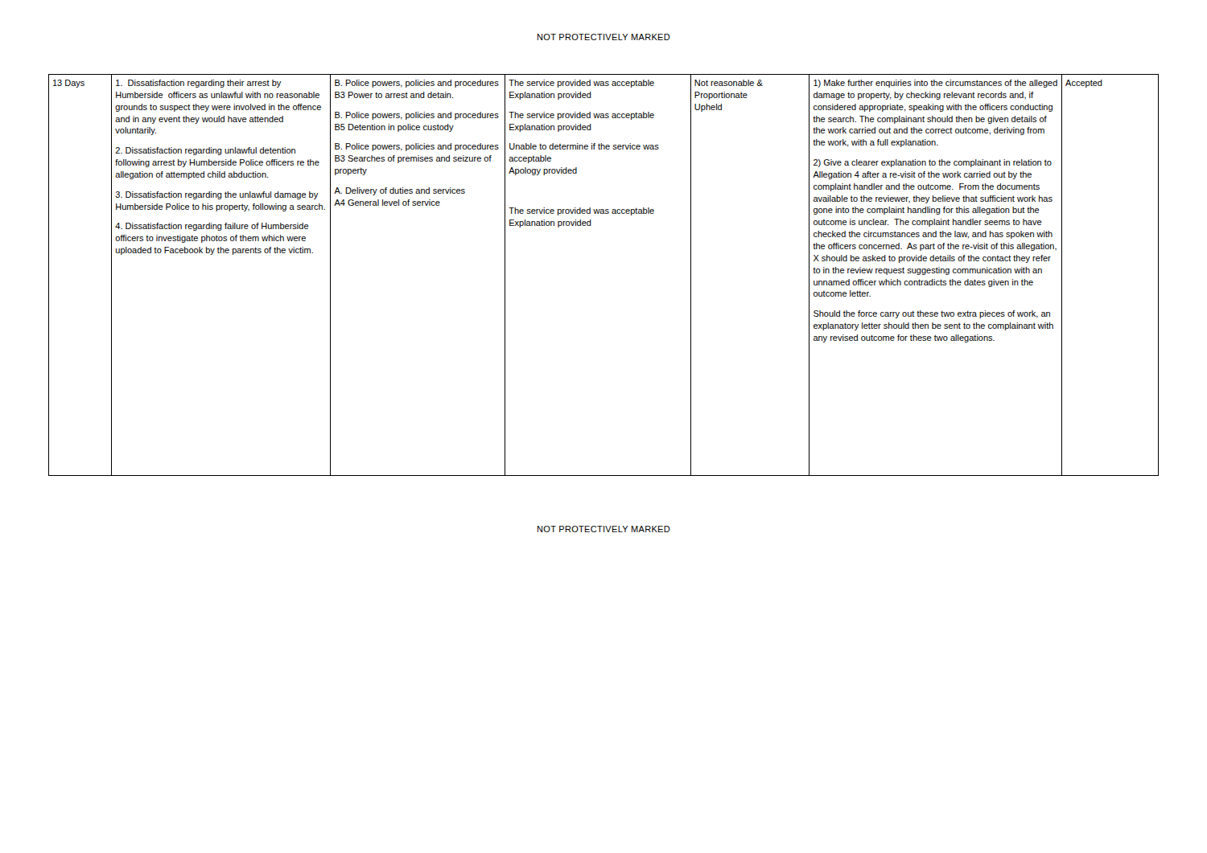NOT PROTECTIVELY MARKED
| 13 Days | 1. Dissatisfaction regarding their arrest by Humberside officers as unlawful with no reasonable grounds to suspect they were involved in the offence and in any event they would have attended voluntarily. 2. Dissatisfaction regarding unlawful detention following arrest by Humberside Police officers re the allegation of attempted child abduction. 3. Dissatisfaction regarding the unlawful damage by Humberside Police to his property, following a search. 4. Dissatisfaction regarding failure of Humberside officers to investigate photos of them which were uploaded to Facebook by the parents of the victim. | B. Police powers, policies and procedures B3 Power to arrest and detain. B. Police powers, policies and procedures B5 Detention in police custody B. Police powers, policies and procedures B3 Searches of premises and seizure of property A. Delivery of duties and services A4 General level of service | The service provided was acceptable Explanation provided The service provided was acceptable Explanation provided Unable to determine if the service was acceptable Apology provided The service provided was acceptable Explanation provided | Not reasonable & Proportionate Upheld | 1) Make further enquiries into the circumstances of the alleged damage to property, by checking relevant records and, if considered appropriate, speaking with the officers conducting the search. The complainant should then be given details of the work carried out and the correct outcome, deriving from the work, with a full explanation. 2) Give a clearer explanation to the complainant in relation to Allegation 4 after a re-visit of the work carried out by the complaint handler and the outcome. From the documents available to the reviewer, they believe that sufficient work has gone into the complaint handling for this allegation but the outcome is unclear. The complaint handler seems to have checked the circumstances and the law, and has spoken with the officers concerned. As part of the re-visit of this allegation, X should be asked to provide details of the contact they refer to in the review request suggesting communication with an unnamed officer which contradicts the dates given in the outcome letter. Should the force carry out these two extra pieces of work, an explanatory letter should then be sent to the complainant with any revised outcome for these two allegations. | Accepted |
NOT PROTECTIVELY MARKED